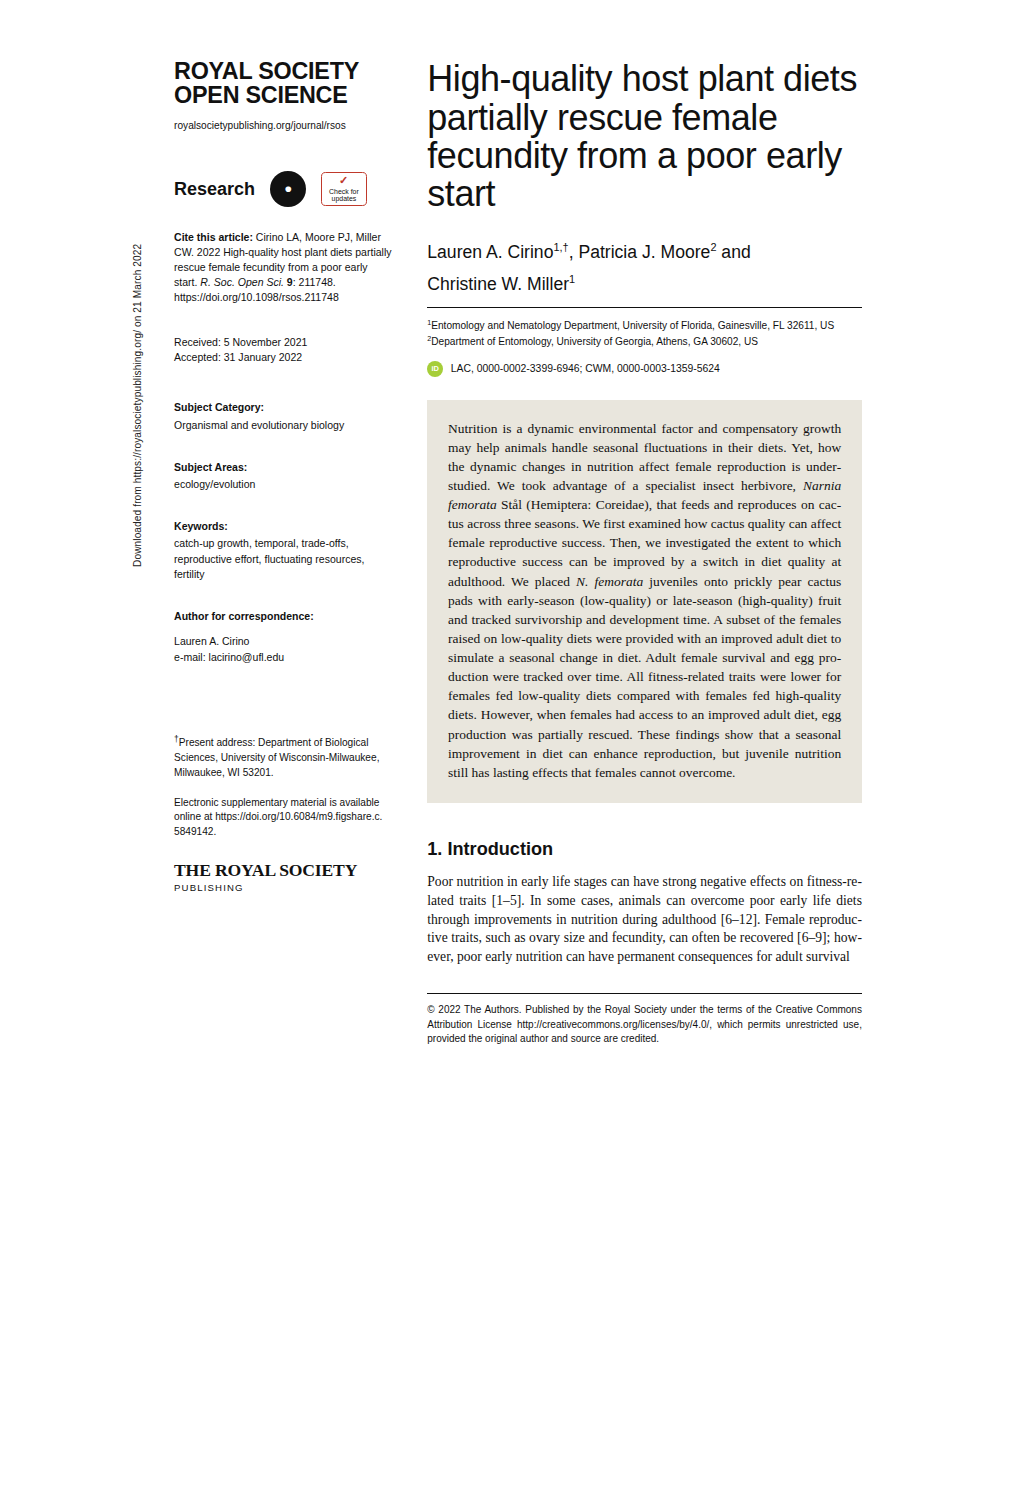Downloaded from https://royalsocietypublishing.org/ on 21 March 2022
ROYAL SOCIETY OPEN SCIENCE
royalsocietypublishing.org/journal/rsos
Research
●
✓ Check for
updates
Cite this article: Cirino LA, Moore PJ, Miller CW. 2022 High-quality host plant diets partially rescue female fecundity from a poor early start. R. Soc. Open Sci. 9: 211748.
https://doi.org/10.1098/rsos.211748
Received: 5 November 2021
Accepted: 31 January 2022
Subject Category:
Organismal and evolutionary biology
Subject Areas:
ecology/evolution
Keywords:
catch-up growth, temporal, trade-offs,
reproductive effort, fluctuating resources, fertility
Author for correspondence:
Lauren A. Cirino
e-mail: lacirino@ufl.edu
†Present address: Department of Biological Sciences, University of Wisconsin-Milwaukee, Milwaukee, WI 53201.
Electronic supplementary material is available online at https://doi.org/10.6084/m9.figshare.c.
5849142.
THE ROYAL SOCIETY PUBLISHING
High-quality host plant diets partially rescue female fecundity from a poor early start
Lauren A. Cirino1,†, Patricia J. Moore2 and
Christine W. Miller1
1Entomology and Nematology Department, University of Florida, Gainesville, FL 32611, US
2Department of Entomology, University of Georgia, Athens, GA 30602, US
iD LAC, 0000-0002-3399-6946; CWM, 0000-0003-1359-5624
Nutrition is a dynamic environmental factor and compensatory growth may help animals handle seasonal fluctuations in their diets. Yet, how the dynamic changes in nutrition affect female reproduction is understudied. We took advantage of a specialist insect herbivore, Narnia femorata Stål (Hemiptera: Coreidae), that feeds and reproduces on cactus across three seasons. We first examined how cactus quality can affect female reproductive success. Then, we investigated the extent to which reproductive success can be improved by a switch in diet quality at adulthood. We placed N. femorata juveniles onto prickly pear cactus pads with early-season (low-quality) or late-season (high-quality) fruit and tracked survivorship and development time. A subset of the females raised on low-quality diets were provided with an improved adult diet to simulate a seasonal change in diet. Adult female survival and egg production were tracked over time. All fitness-related traits were lower for females fed low-quality diets compared with females fed high-quality diets. However, when females had access to an improved adult diet, egg production was partially rescued. These findings show that a seasonal improvement in diet can enhance reproduction, but juvenile nutrition still has lasting effects that females cannot overcome.
1. Introduction
Poor nutrition in early life stages can have strong negative effects on fitness-related traits [1–5]. In some cases, animals can overcome poor early life diets through improvements in nutrition during adulthood [6–12]. Female reproductive traits, such as ovary size and fecundity, can often be recovered [6–9]; however, poor early nutrition can have permanent consequences for adult survival
© 2022 The Authors. Published by the Royal Society under the terms of the Creative Commons Attribution License http://creativecommons.org/licenses/by/4.0/, which permits unrestricted use, provided the original author and source are credited.